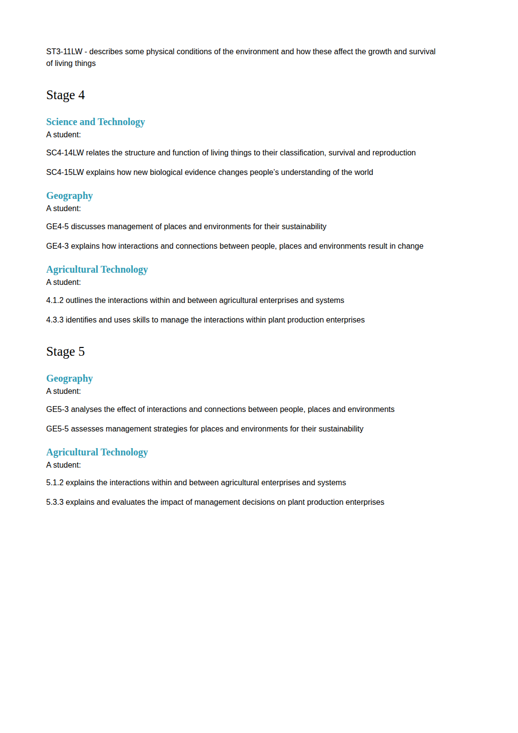ST3-11LW - describes some physical conditions of the environment and how these affect the growth and survival of living things
Stage 4
Science and Technology
A student:
SC4-14LW relates the structure and function of living things to their classification, survival and reproduction
SC4-15LW explains how new biological evidence changes people’s understanding of the world
Geography
A student:
GE4-5 discusses management of places and environments for their sustainability
GE4-3 explains how interactions and connections between people, places and environments result in change
Agricultural Technology
A student:
4.1.2 outlines the interactions within and between agricultural enterprises and systems
4.3.3 identifies and uses skills to manage the interactions within plant production enterprises
Stage 5
Geography
A student:
GE5-3 analyses the effect of interactions and connections between people, places and environments
GE5-5 assesses management strategies for places and environments for their sustainability
Agricultural Technology
A student:
5.1.2 explains the interactions within and between agricultural enterprises and systems
5.3.3 explains and evaluates the impact of management decisions on plant production enterprises